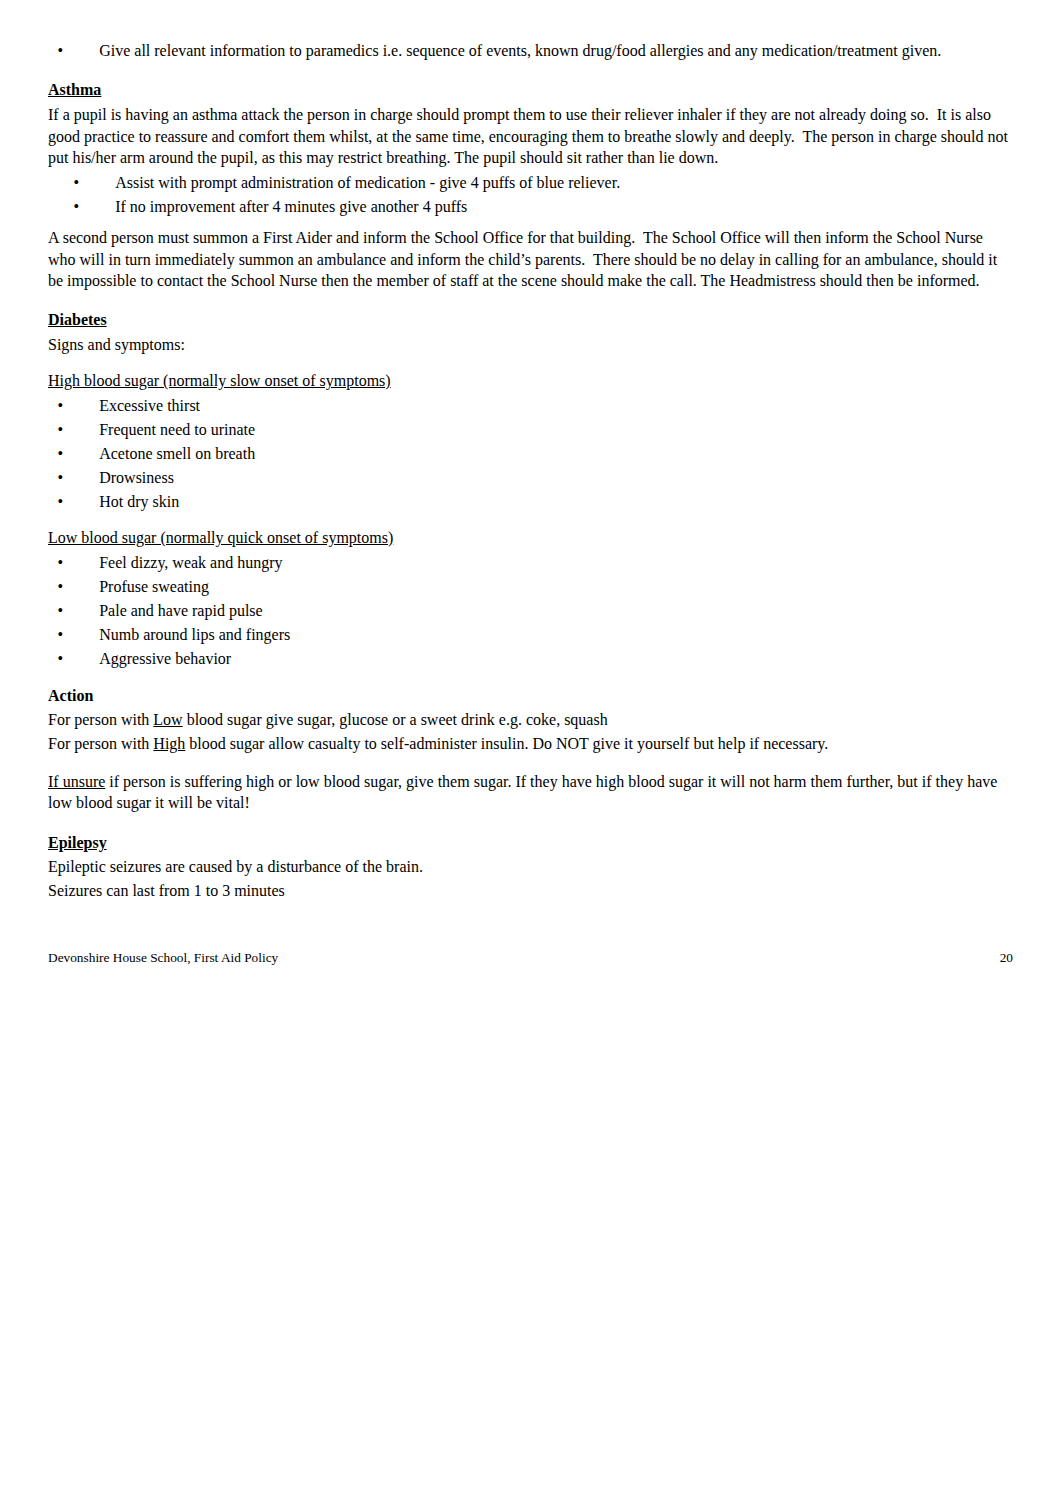Give all relevant information to paramedics i.e. sequence of events, known drug/food allergies and any medication/treatment given.
Asthma
If a pupil is having an asthma attack the person in charge should prompt them to use their reliever inhaler if they are not already doing so. It is also good practice to reassure and comfort them whilst, at the same time, encouraging them to breathe slowly and deeply. The person in charge should not put his/her arm around the pupil, as this may restrict breathing. The pupil should sit rather than lie down.
Assist with prompt administration of medication - give 4 puffs of blue reliever.
If no improvement after 4 minutes give another 4 puffs
A second person must summon a First Aider and inform the School Office for that building. The School Office will then inform the School Nurse who will in turn immediately summon an ambulance and inform the child’s parents. There should be no delay in calling for an ambulance, should it be impossible to contact the School Nurse then the member of staff at the scene should make the call. The Headmistress should then be informed.
Diabetes
Signs and symptoms:
High blood sugar (normally slow onset of symptoms)
Excessive thirst
Frequent need to urinate
Acetone smell on breath
Drowsiness
Hot dry skin
Low blood sugar (normally quick onset of symptoms)
Feel dizzy, weak and hungry
Profuse sweating
Pale and have rapid pulse
Numb around lips and fingers
Aggressive behavior
Action
For person with Low blood sugar give sugar, glucose or a sweet drink e.g. coke, squash
For person with High blood sugar allow casualty to self-administer insulin. Do NOT give it yourself but help if necessary.
If unsure if person is suffering high or low blood sugar, give them sugar. If they have high blood sugar it will not harm them further, but if they have low blood sugar it will be vital!
Epilepsy
Epileptic seizures are caused by a disturbance of the brain.
Seizures can last from 1 to 3 minutes
Devonshire House School, First Aid Policy 20